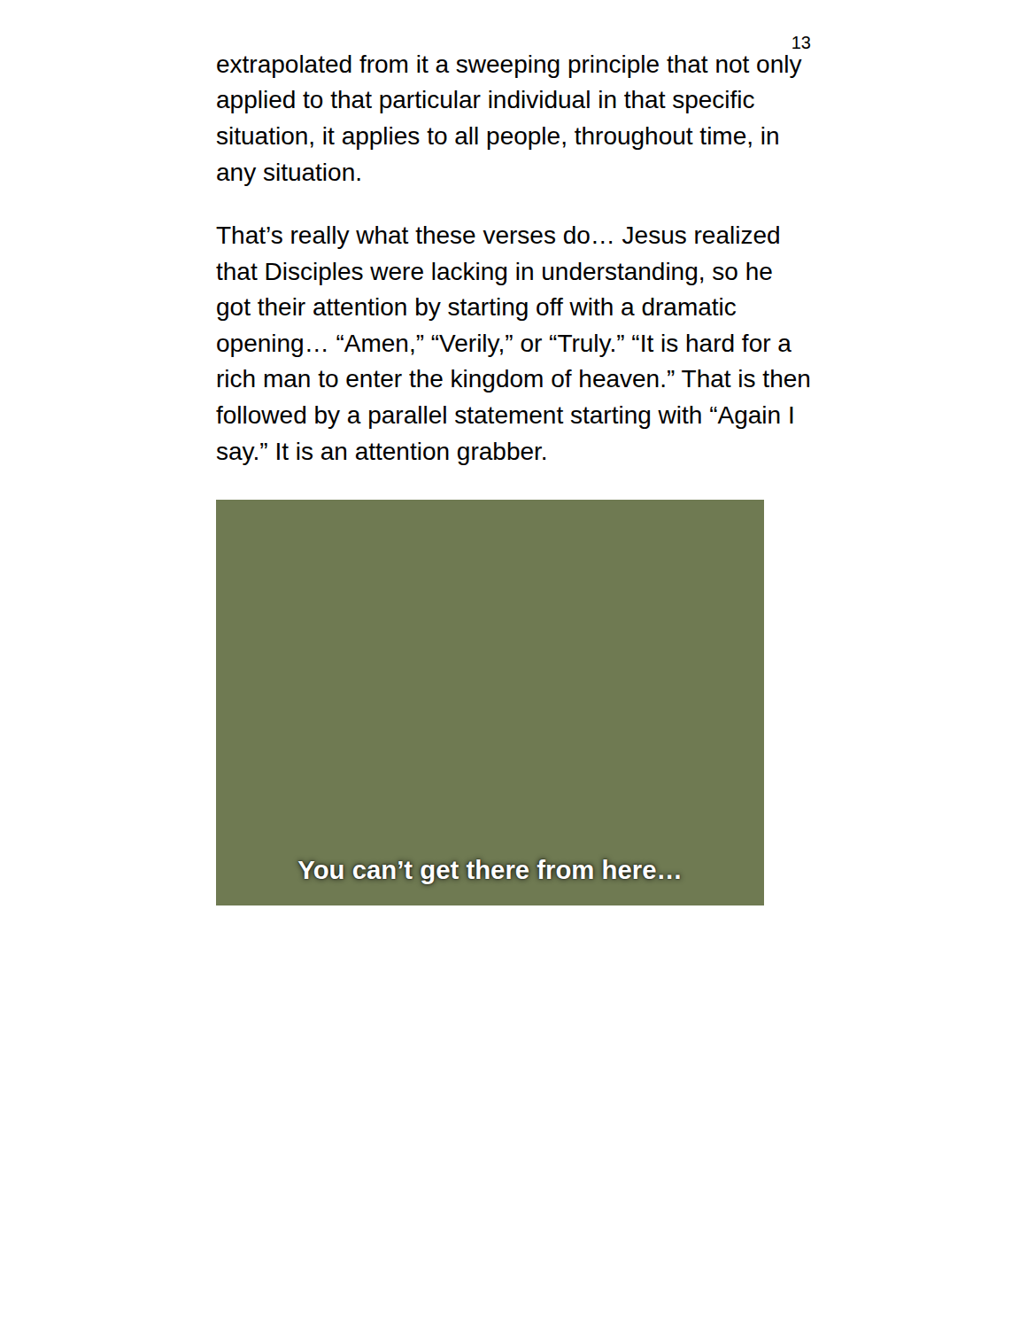13
extrapolated from it a sweeping principle that not only applied to that particular individual in that specific situation, it applies to all people, throughout time, in any situation.
That’s really what these verses do… Jesus realized that Disciples were lacking in understanding, so he got their attention by starting off with a dramatic opening… “Amen,” “Verily,” or “Truly.” “It is hard for a rich man to enter the kingdom of heaven.” That is then followed by a parallel statement starting with “Again I say.” It is an attention grabber.
You can’t get there from here…